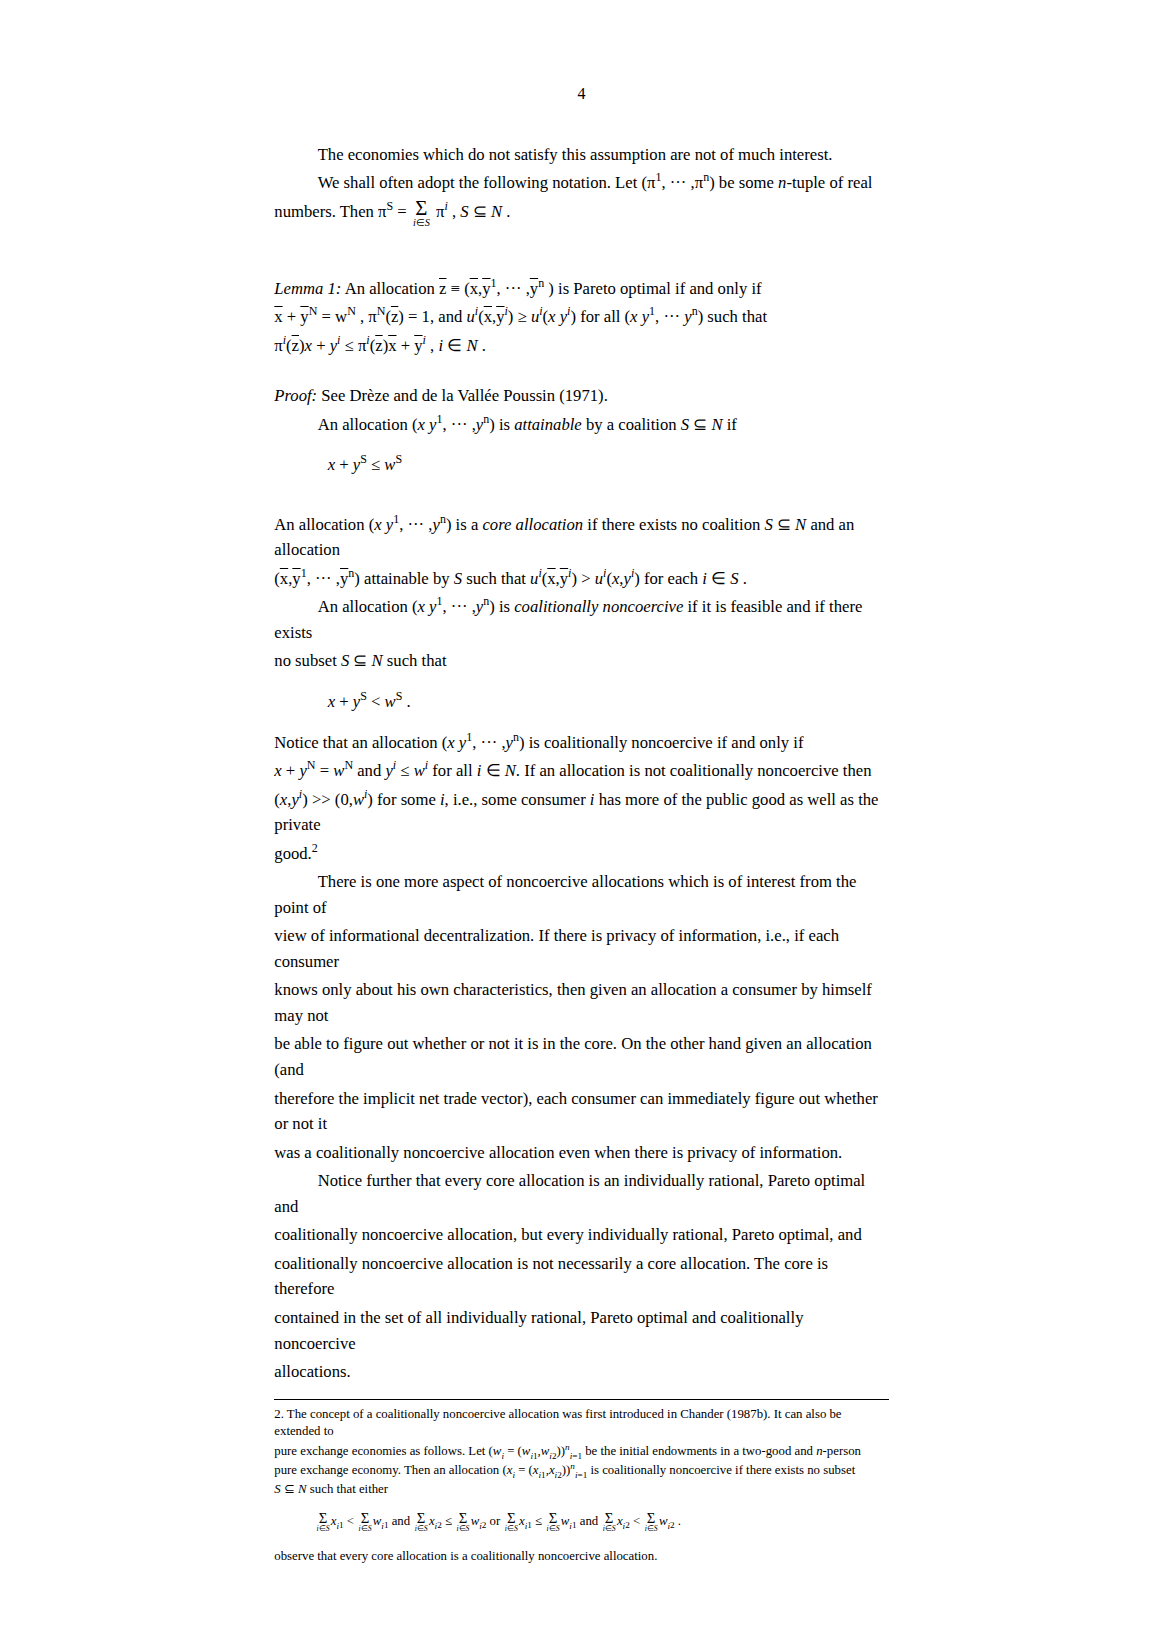4
The economies which do not satisfy this assumption are not of much interest.
We shall often adopt the following notation. Let (π1, ··· ,πn) be some n-tuple of real
numbers. Then πS = Σi∈S πi , S ⊆ N .
Lemma 1: An allocation z ≡ (x,y1, ··· ,yn ) is Pareto optimal if and only if
x + yN = wN , πN(z) = 1, and ui(x,yi) ≥ ui(x yi) for all (x y1, ··· yn) such that
πi(z)x + yi ≤ πi(z)x + yi , i ∈ N .
Proof: See Drèze and de la Vallée Poussin (1971).
An allocation (x y1, ··· ,yn) is attainable by a coalition S ⊆ N if
x + yS ≤ wS
An allocation (x y1, ··· ,yn) is a core allocation if there exists no coalition S ⊆ N and an allocation
(x,y1, ··· ,yn) attainable by S such that ui(x,yi) > ui(x,yi) for each i ∈ S .
An allocation (x y1, ··· ,yn) is coalitionally noncoercive if it is feasible and if there exists
no subset S ⊆ N such that
x + yS < wS .
Notice that an allocation (x y1, ··· ,yn) is coalitionally noncoercive if and only if
x + yN = wN and yi ≤ wi for all i ∈ N. If an allocation is not coalitionally noncoercive then
(x,yi) >> (0,wi) for some i, i.e., some consumer i has more of the public good as well as the private
good.2
There is one more aspect of noncoercive allocations which is of interest from the point of
view of informational decentralization. If there is privacy of information, i.e., if each consumer
knows only about his own characteristics, then given an allocation a consumer by himself may not
be able to figure out whether or not it is in the core. On the other hand given an allocation (and
therefore the implicit net trade vector), each consumer can immediately figure out whether or not it
was a coalitionally noncoercive allocation even when there is privacy of information.
Notice further that every core allocation is an individually rational, Pareto optimal and
coalitionally noncoercive allocation, but every individually rational, Pareto optimal, and
coalitionally noncoercive allocation is not necessarily a core allocation. The core is therefore
contained in the set of all individually rational, Pareto optimal and coalitionally noncoercive
allocations.
2. The concept of a coalitionally noncoercive allocation was first introduced in Chander (1987b). It can also be extended to
pure exchange economies as follows. Let (wi = (wi1,wi2))ni=1 be the initial endowments in a two-good and n-person
pure exchange economy. Then an allocation (xi = (xi1,xi2))ni=1 is coalitionally noncoercive if there exists no subset
S ⊆ N such that either
Σi∈S xi1 < Σi∈S wi1 and Σi∈S xi2 ≤ Σi∈S wi2 or Σi∈S xi1 ≤ Σi∈S wi1 and Σi∈S xi2 < Σi∈S wi2 .
observe that every core allocation is a coalitionally noncoercive allocation.